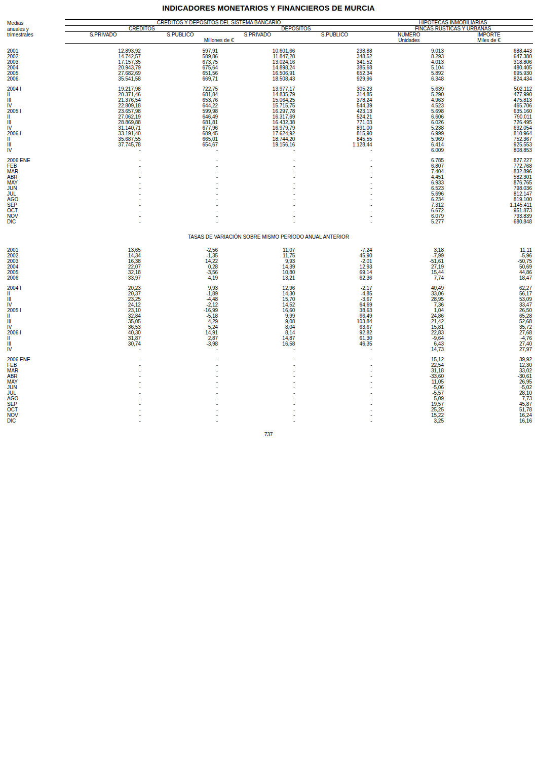INDICADORES MONETARIOS Y FINANCIEROS DE MURCIA
| Medias | CRÉDITOS Y DEPÓSITOS DEL SISTEMA BANCARIO | HIPOTECAS INMOBILIARIAS |
| --- | --- | --- |
| anuales y | CRÉDITOS | DEPÓSITOS | FINCAS RÚSTICAS Y URBANAS |
| trimestrales | S.PRIVADO | S.PÚBLICO | S.PRIVADO | S.PÚBLICO | NÚMERO | IMPORTE |
| | Millones de € | Unidades | Miles de € |
| 2001 | 12.893,92 | 597,91 | 10.601,66 | 238,88 | 9.013 | 688.443 |
| 2002 | 14.742,57 | 589,86 | 11.847,28 | 348,52 | 8.293 | 647.380 |
| 2003 | 17.157,35 | 673,75 | 13.024,16 | 341,52 | 4.013 | 318.806 |
| 2004 | 20.943,79 | 675,64 | 14.898,24 | 385,68 | 5.104 | 480.405 |
| 2005 | 27.682,69 | 651,56 | 16.506,91 | 652,34 | 5.892 | 695.930 |
| 2006 | 35.541,58 | 669,71 | 18.508,43 | 929,96 | 6.348 | 824.434 |
| 2004 I | 19.217,98 | 722,75 | 13.977,17 | 305,23 | 5.639 | 502.112 |
| II | 20.371,46 | 681,84 | 14.835,79 | 314,85 | 5.290 | 477.990 |
| III | 21.376,54 | 653,76 | 15.064,25 | 378,24 | 4.963 | 475.813 |
| IV | 22.809,18 | 644,22 | 15.715,75 | 544,39 | 4.523 | 465.706 |
| 2005 I | 23.657,98 | 599,98 | 16.297,78 | 423,13 | 5.698 | 635.160 |
| II | 27.062,19 | 646,49 | 16.317,69 | 524,21 | 6.606 | 790.011 |
| III | 28.869,88 | 681,81 | 16.432,38 | 771,03 | 6.026 | 726.495 |
| IV | 31.140,71 | 677,96 | 16.979,79 | 891,00 | 5.238 | 632.054 |
| 2006 I | 33.191,40 | 689,45 | 17.624,92 | 815,90 | 6.999 | 810.964 |
| II | 35.687,55 | 665,01 | 18.744,20 | 845,55 | 5.969 | 752.367 |
| III | 37.745,78 | 654,67 | 19.156,16 | 1.128,44 | 6.414 | 925.553 |
| IV | - | - | - | - | 6.009 | 808.853 |
| 2006 ENE | - | - | - | - | 6.785 | 827.227 |
| FEB | - | - | - | - | 6.807 | 772.768 |
| MAR | - | - | - | - | 7.404 | 832.896 |
| ABR | - | - | - | - | 4.451 | 582.301 |
| MAY | - | - | - | - | 6.933 | 876.765 |
| JUN | - | - | - | - | 6.523 | 798.036 |
| JUL | - | - | - | - | 5.696 | 812.147 |
| AGO | - | - | - | - | 6.234 | 819.100 |
| SEP | - | - | - | - | 7.312 | 1.145.411 |
| OCT | - | - | - | - | 6.672 | 951.873 |
| NOV | - | - | - | - | 6.079 | 793.839 |
| DIC | - | - | - | - | 5.277 | 680.848 |
| TASAS DE VARIACIÓN SOBRE MISMO PERÍODO ANUAL ANTERIOR |
| 2001 | 13,65 | -2,56 | 11,07 | -7,24 | 3,18 | 11,11 |
| 2002 | 14,34 | -1,35 | 11,75 | 45,90 | -7,99 | -5,96 |
| 2003 | 16,38 | 14,22 | 9,93 | -2,01 | -51,61 | -50,75 |
| 2004 | 22,07 | 0,28 | 14,39 | 12,93 | 27,19 | 50,69 |
| 2005 | 32,18 | -3,56 | 10,80 | 69,14 | 15,44 | 44,86 |
| 2006 | 33,97 | 4,19 | 13,21 | 62,36 | 7,74 | 18,47 |
| 2004 I | 20,23 | 9,93 | 12,96 | -2,17 | 40,49 | 62,27 |
| II | 20,37 | -1,89 | 14,30 | -4,85 | 33,06 | 56,17 |
| III | 23,25 | -4,48 | 15,70 | -3,67 | 28,95 | 53,09 |
| IV | 24,12 | -2,12 | 14,52 | 64,69 | 7,36 | 33,47 |
| 2005 I | 23,10 | -16,99 | 16,60 | 38,63 | 1,04 | 26,50 |
| II | 32,84 | -5,18 | 9,99 | 66,49 | 24,86 | 65,28 |
| III | 35,05 | 4,29 | 9,08 | 103,84 | 21,42 | 52,68 |
| IV | 36,53 | 5,24 | 8,04 | 63,67 | 15,81 | 35,72 |
| 2006 I | 40,30 | 14,91 | 8,14 | 92,82 | 22,83 | 27,68 |
| II | 31,87 | 2,87 | 14,87 | 61,30 | -9,64 | -4,76 |
| III | 30,74 | -3,98 | 16,58 | 46,35 | 6,43 | 27,40 |
| IV | - | - | - | - | 14,73 | 27,97 |
| 2006 ENE | - | - | - | - | 15,12 | 39,92 |
| FEB | - | - | - | - | 22,54 | 12,30 |
| MAR | - | - | - | - | 31,18 | 33,02 |
| ABR | - | - | - | - | -33,60 | -30,61 |
| MAY | - | - | - | - | 11,05 | 26,95 |
| JUN | - | - | - | - | -5,06 | -5,02 |
| JUL | - | - | - | - | -5,57 | 28,10 |
| AGO | - | - | - | - | 5,09 | 7,73 |
| SEP | - | - | - | - | 19,57 | 45,87 |
| OCT | - | - | - | - | 25,25 | 51,78 |
| NOV | - | - | - | - | 15,22 | 16,24 |
| DIC | - | - | - | - | 3,25 | 16,16 |
737